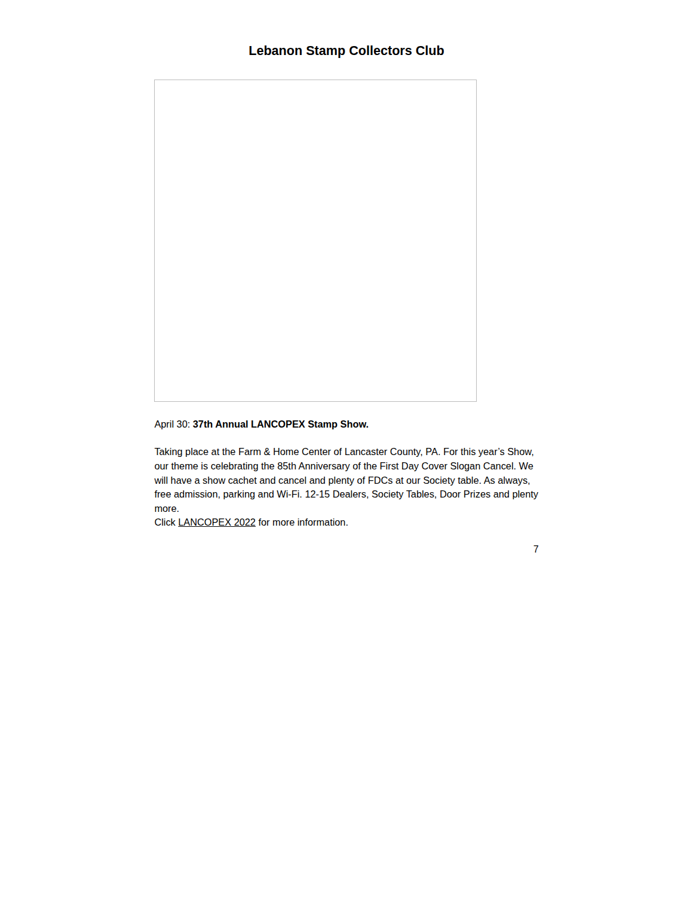Lebanon Stamp Collectors Club
April 30: 37th Annual LANCOPEX Stamp Show.
Taking place at the Farm & Home Center of Lancaster County, PA. For this year’s Show, our theme is celebrating the 85th Anniversary of the First Day Cover Slogan Cancel. We will have a show cachet and cancel and plenty of FDCs at our Society table. As always, free admission, parking and Wi-Fi. 12-15 Dealers, Society Tables, Door Prizes and plenty more.
Click LANCOPEX 2022 for more information.
7